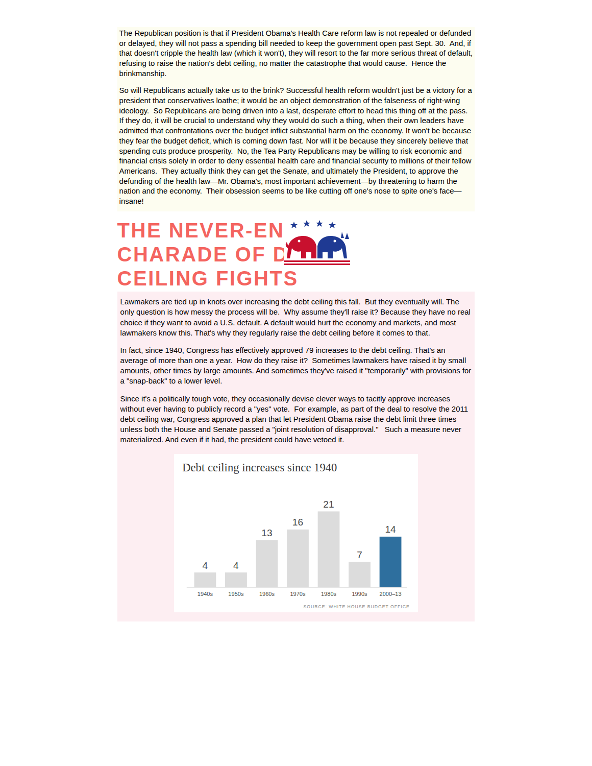The Republican position is that if President Obama's Health Care reform law is not repealed or defunded or delayed, they will not pass a spending bill needed to keep the government open past Sept. 30. And, if that doesn't cripple the health law (which it won't), they will resort to the far more serious threat of default, refusing to raise the nation's debt ceiling, no matter the catastrophe that would cause. Hence the brinkmanship.
So will Republicans actually take us to the brink? Successful health reform wouldn't just be a victory for a president that conservatives loathe; it would be an object demonstration of the falseness of right-wing ideology. So Republicans are being driven into a last, desperate effort to head this thing off at the pass. If they do, it will be crucial to understand why they would do such a thing, when their own leaders have admitted that confrontations over the budget inflict substantial harm on the economy. It won't be because they fear the budget deficit, which is coming down fast. Nor will it be because they sincerely believe that spending cuts produce prosperity. No, the Tea Party Republicans may be willing to risk economic and financial crisis solely in order to deny essential health care and financial security to millions of their fellow Americans. They actually think they can get the Senate, and ultimately the President, to approve the defunding of the health law—Mr. Obama's, most important achievement—by threatening to harm the nation and the economy. Their obsession seems to be like cutting off one's nose to spite one's face—insane!
The Never-Ending Charade of Debt Ceiling Fights
Lawmakers are tied up in knots over increasing the debt ceiling this fall. But they eventually will. The only question is how messy the process will be. Why assume they'll raise it? Because they have no real choice if they want to avoid a U.S. default. A default would hurt the economy and markets, and most lawmakers know this. That's why they regularly raise the debt ceiling before it comes to that.
In fact, since 1940, Congress has effectively approved 79 increases to the debt ceiling. That's an average of more than one a year. How do they raise it? Sometimes lawmakers have raised it by small amounts, other times by large amounts. And sometimes they've raised it "temporarily" with provisions for a "snap-back" to a lower level.
Since it's a politically tough vote, they occasionally devise clever ways to tacitly approve increases without ever having to publicly record a "yes" vote. For example, as part of the deal to resolve the 2011 debt ceiling war, Congress approved a plan that let President Obama raise the debt limit three times unless both the House and Senate passed a "joint resolution of disapproval." Such a measure never materialized. And even if it had, the president could have vetoed it.
Debt ceiling increases since 1940
4 4 13 16 21 7 14 1940s 1950s 1960s 1970s 1980s 1990s 2000–13
SOURCE: WHITE HOUSE BUDGET OFFICE